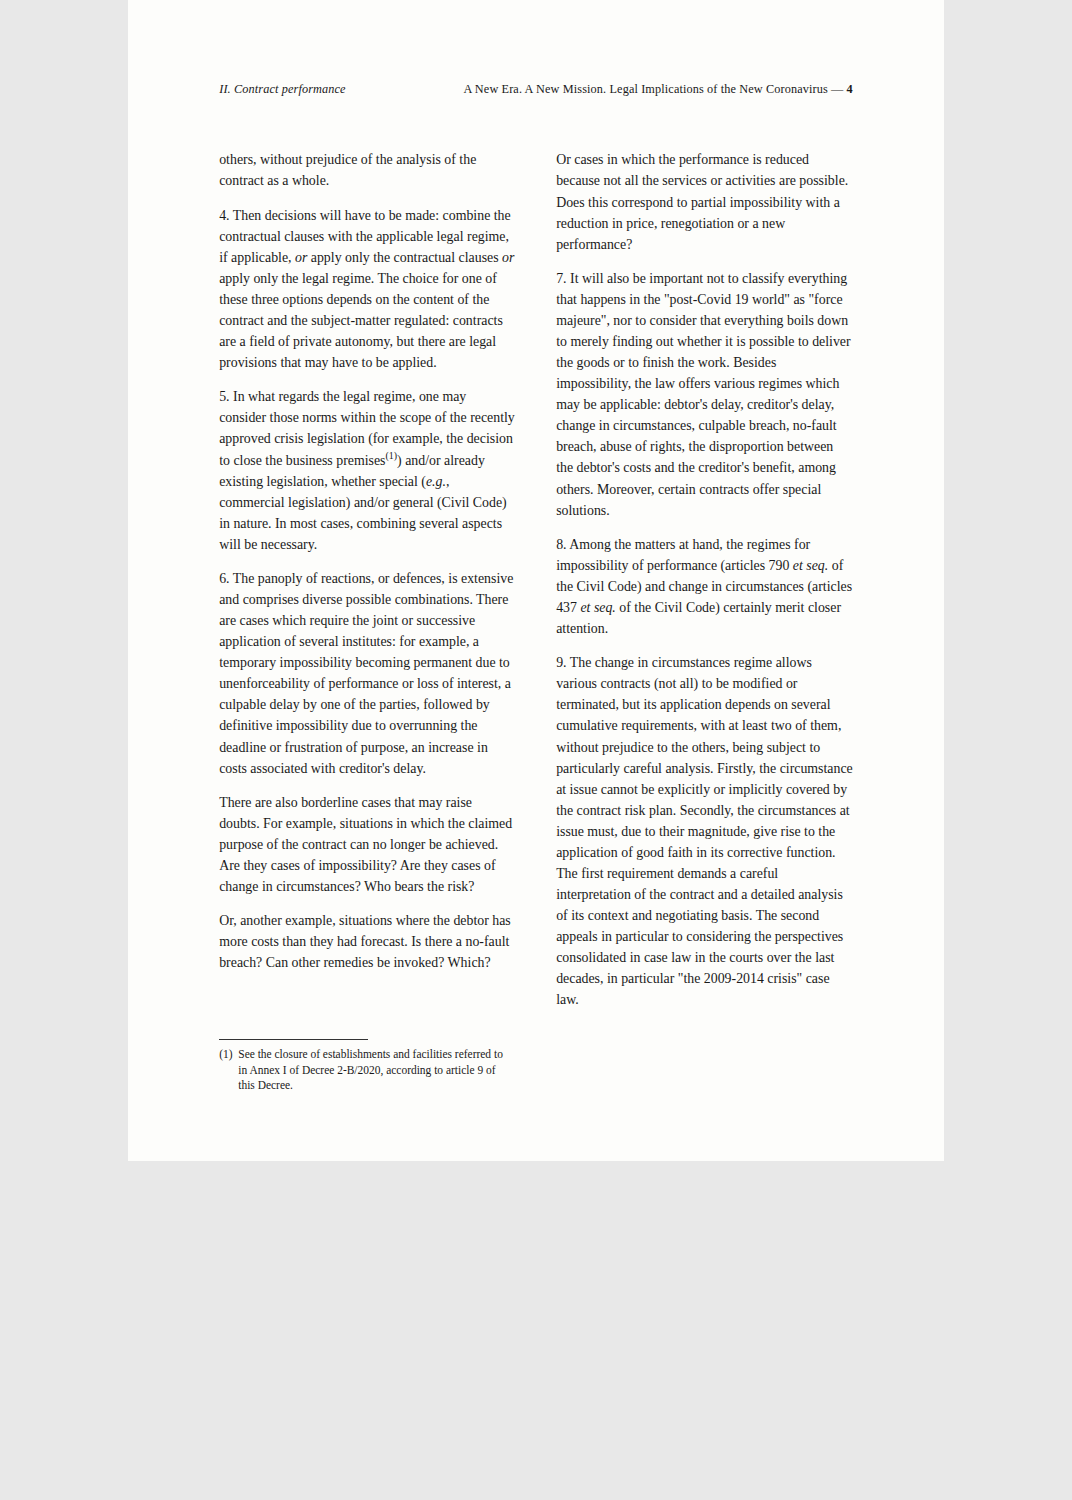II. Contract performance
A New Era. A New Mission. Legal Implications of the New Coronavirus — 4
others, without prejudice of the analysis of the contract as a whole.
4. Then decisions will have to be made: combine the contractual clauses with the applicable legal regime, if applicable, or apply only the contractual clauses or apply only the legal regime. The choice for one of these three options depends on the content of the contract and the subject-matter regulated: contracts are a field of private autonomy, but there are legal provisions that may have to be applied.
5. In what regards the legal regime, one may consider those norms within the scope of the recently approved crisis legislation (for example, the decision to close the business premises(1)) and/or already existing legislation, whether special (e.g., commercial legislation) and/or general (Civil Code) in nature. In most cases, combining several aspects will be necessary.
6. The panoply of reactions, or defences, is extensive and comprises diverse possible combinations. There are cases which require the joint or successive application of several institutes: for example, a temporary impossibility becoming permanent due to unenforceability of performance or loss of interest, a culpable delay by one of the parties, followed by definitive impossibility due to overrunning the deadline or frustration of purpose, an increase in costs associated with creditor's delay.
There are also borderline cases that may raise doubts. For example, situations in which the claimed purpose of the contract can no longer be achieved. Are they cases of impossibility? Are they cases of change in circumstances? Who bears the risk?
Or, another example, situations where the debtor has more costs than they had forecast. Is there a no-fault breach? Can other remedies be invoked? Which?
Or cases in which the performance is reduced because not all the services or activities are possible. Does this correspond to partial impossibility with a reduction in price, renegotiation or a new performance?
7. It will also be important not to classify everything that happens in the "post-Covid 19 world" as "force majeure", nor to consider that everything boils down to merely finding out whether it is possible to deliver the goods or to finish the work. Besides impossibility, the law offers various regimes which may be applicable: debtor's delay, creditor's delay, change in circumstances, culpable breach, no-fault breach, abuse of rights, the disproportion between the debtor's costs and the creditor's benefit, among others. Moreover, certain contracts offer special solutions.
8. Among the matters at hand, the regimes for impossibility of performance (articles 790 et seq. of the Civil Code) and change in circumstances (articles 437 et seq. of the Civil Code) certainly merit closer attention.
9. The change in circumstances regime allows various contracts (not all) to be modified or terminated, but its application depends on several cumulative requirements, with at least two of them, without prejudice to the others, being subject to particularly careful analysis. Firstly, the circumstance at issue cannot be explicitly or implicitly covered by the contract risk plan. Secondly, the circumstances at issue must, due to their magnitude, give rise to the application of good faith in its corrective function. The first requirement demands a careful interpretation of the contract and a detailed analysis of its context and negotiating basis. The second appeals in particular to considering the perspectives consolidated in case law in the courts over the last decades, in particular "the 2009-2014 crisis" case law.
(1)
See the closure of establishments and facilities referred to in Annex I of Decree 2-B/2020, according to article 9 of this Decree.